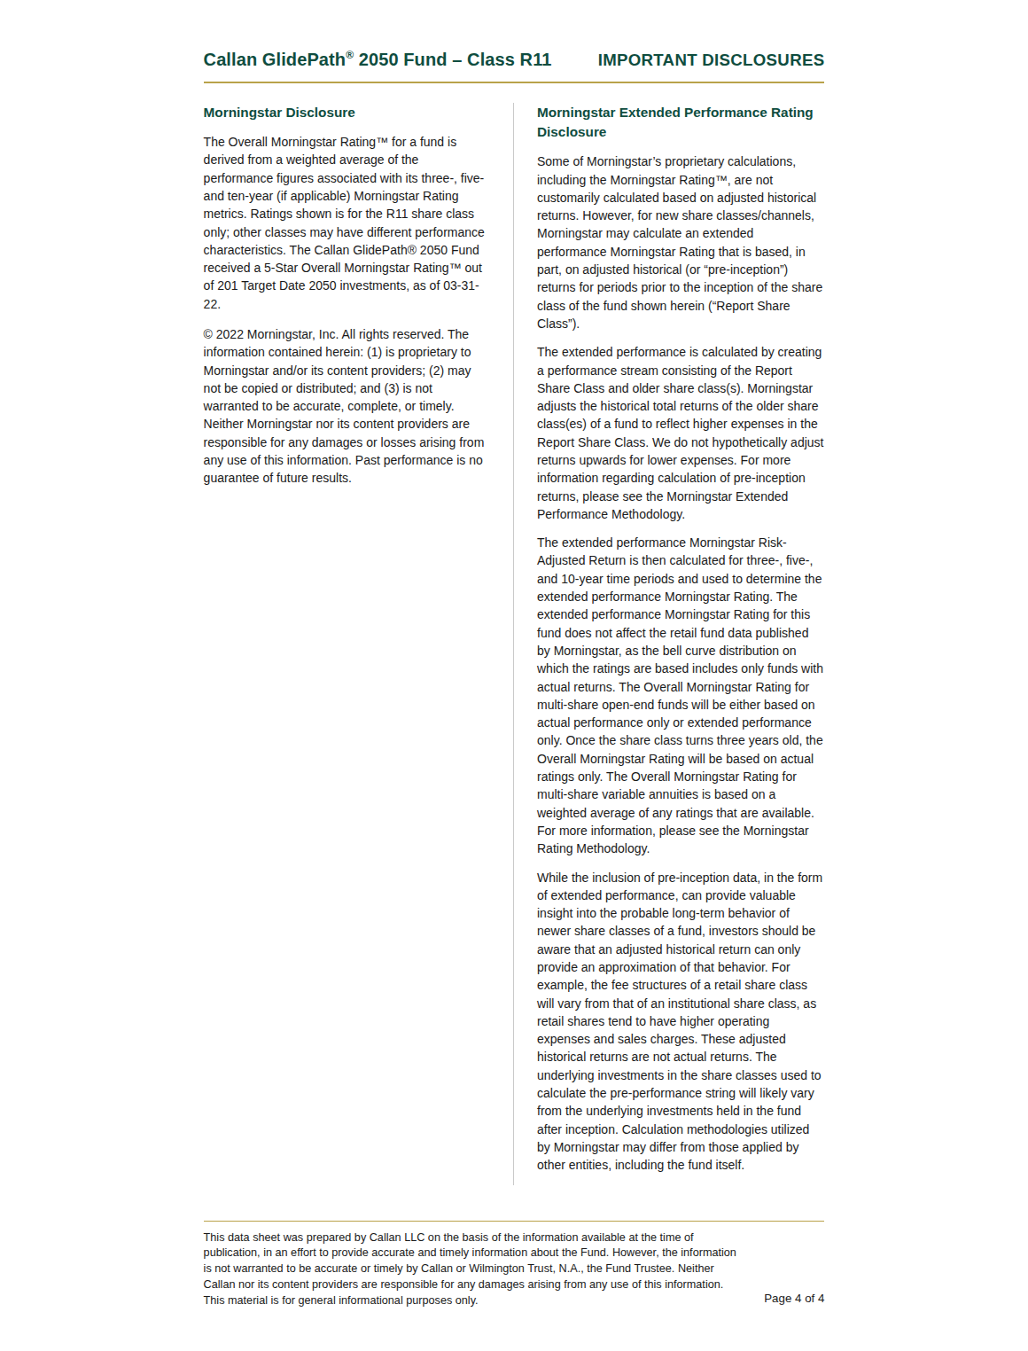Callan GlidePath® 2050 Fund – Class R11
IMPORTANT DISCLOSURES
Morningstar Disclosure
The Overall Morningstar Rating™ for a fund is derived from a weighted average of the performance figures associated with its three-, five- and ten-year (if applicable) Morningstar Rating metrics. Ratings shown is for the R11 share class only; other classes may have different performance characteristics. The Callan GlidePath® 2050 Fund received a 5-Star Overall Morningstar Rating™ out of 201 Target Date 2050 investments, as of 03-31-22.
© 2022 Morningstar, Inc. All rights reserved. The information contained herein: (1) is proprietary to Morningstar and/or its content providers; (2) may not be copied or distributed; and (3) is not warranted to be accurate, complete, or timely. Neither Morningstar nor its content providers are responsible for any damages or losses arising from any use of this information. Past performance is no guarantee of future results.
Morningstar Extended Performance Rating Disclosure
Some of Morningstar’s proprietary calculations, including the Morningstar Rating™, are not customarily calculated based on adjusted historical returns. However, for new share classes/channels, Morningstar may calculate an extended performance Morningstar Rating that is based, in part, on adjusted historical (or “pre-inception”) returns for periods prior to the inception of the share class of the fund shown herein (“Report Share Class”).
The extended performance is calculated by creating a performance stream consisting of the Report Share Class and older share class(s). Morningstar adjusts the historical total returns of the older share class(es) of a fund to reflect higher expenses in the Report Share Class. We do not hypothetically adjust returns upwards for lower expenses. For more information regarding calculation of pre-inception returns, please see the Morningstar Extended Performance Methodology.
The extended performance Morningstar Risk-Adjusted Return is then calculated for three-, five-, and 10-year time periods and used to determine the extended performance Morningstar Rating. The extended performance Morningstar Rating for this fund does not affect the retail fund data published by Morningstar, as the bell curve distribution on which the ratings are based includes only funds with actual returns. The Overall Morningstar Rating for multi-share open-end funds will be either based on actual performance only or extended performance only. Once the share class turns three years old, the Overall Morningstar Rating will be based on actual ratings only. The Overall Morningstar Rating for multi-share variable annuities is based on a weighted average of any ratings that are available. For more information, please see the Morningstar Rating Methodology.
While the inclusion of pre-inception data, in the form of extended performance, can provide valuable insight into the probable long-term behavior of newer share classes of a fund, investors should be aware that an adjusted historical return can only provide an approximation of that behavior. For example, the fee structures of a retail share class will vary from that of an institutional share class, as retail shares tend to have higher operating expenses and sales charges. These adjusted historical returns are not actual returns. The underlying investments in the share classes used to calculate the pre-performance string will likely vary from the underlying investments held in the fund after inception. Calculation methodologies utilized by Morningstar may differ from those applied by other entities, including the fund itself.
This data sheet was prepared by Callan LLC on the basis of the information available at the time of publication, in an effort to provide accurate and timely information about the Fund. However, the information is not warranted to be accurate or timely by Callan or Wilmington Trust, N.A., the Fund Trustee. Neither Callan nor its content providers are responsible for any damages arising from any use of this information. This material is for general informational purposes only.
Page 4 of 4